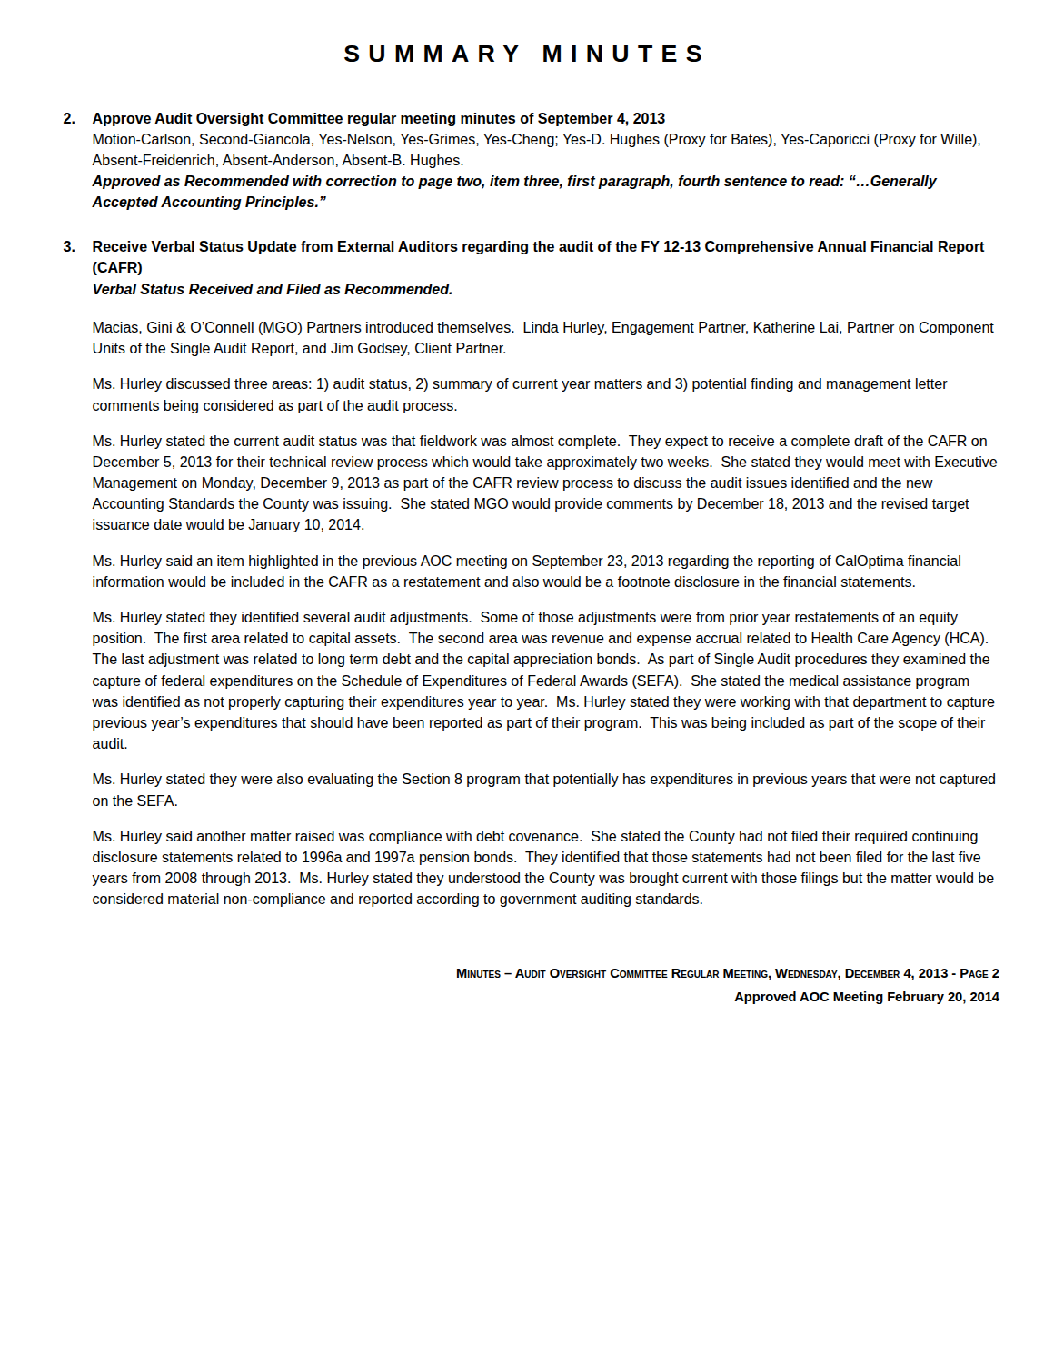SUMMARY MINUTES
Approve Audit Oversight Committee regular meeting minutes of September 4, 2013
Motion-Carlson, Second-Giancola, Yes-Nelson, Yes-Grimes, Yes-Cheng; Yes-D. Hughes (Proxy for Bates), Yes-Caporicci (Proxy for Wille), Absent-Freidenrich, Absent-Anderson, Absent-B. Hughes.
Approved as Recommended with correction to page two, item three, first paragraph, fourth sentence to read: “…Generally Accepted Accounting Principles.”
Receive Verbal Status Update from External Auditors regarding the audit of the FY 12-13 Comprehensive Annual Financial Report (CAFR)
Verbal Status Received and Filed as Recommended.
Macias, Gini & O’Connell (MGO) Partners introduced themselves. Linda Hurley, Engagement Partner, Katherine Lai, Partner on Component Units of the Single Audit Report, and Jim Godsey, Client Partner.
Ms. Hurley discussed three areas: 1) audit status, 2) summary of current year matters and 3) potential finding and management letter comments being considered as part of the audit process.
Ms. Hurley stated the current audit status was that fieldwork was almost complete. They expect to receive a complete draft of the CAFR on December 5, 2013 for their technical review process which would take approximately two weeks. She stated they would meet with Executive Management on Monday, December 9, 2013 as part of the CAFR review process to discuss the audit issues identified and the new Accounting Standards the County was issuing. She stated MGO would provide comments by December 18, 2013 and the revised target issuance date would be January 10, 2014.
Ms. Hurley said an item highlighted in the previous AOC meeting on September 23, 2013 regarding the reporting of CalOptima financial information would be included in the CAFR as a restatement and also would be a footnote disclosure in the financial statements.
Ms. Hurley stated they identified several audit adjustments. Some of those adjustments were from prior year restatements of an equity position. The first area related to capital assets. The second area was revenue and expense accrual related to Health Care Agency (HCA). The last adjustment was related to long term debt and the capital appreciation bonds. As part of Single Audit procedures they examined the capture of federal expenditures on the Schedule of Expenditures of Federal Awards (SEFA). She stated the medical assistance program was identified as not properly capturing their expenditures year to year. Ms. Hurley stated they were working with that department to capture previous year’s expenditures that should have been reported as part of their program. This was being included as part of the scope of their audit.
Ms. Hurley stated they were also evaluating the Section 8 program that potentially has expenditures in previous years that were not captured on the SEFA.
Ms. Hurley said another matter raised was compliance with debt covenance. She stated the County had not filed their required continuing disclosure statements related to 1996a and 1997a pension bonds. They identified that those statements had not been filed for the last five years from 2008 through 2013. Ms. Hurley stated they understood the County was brought current with those filings but the matter would be considered material non-compliance and reported according to government auditing standards.
Minutes – Audit Oversight Committee Regular Meeting, Wednesday, December 4, 2013 - Page 2
Approved AOC Meeting February 20, 2014